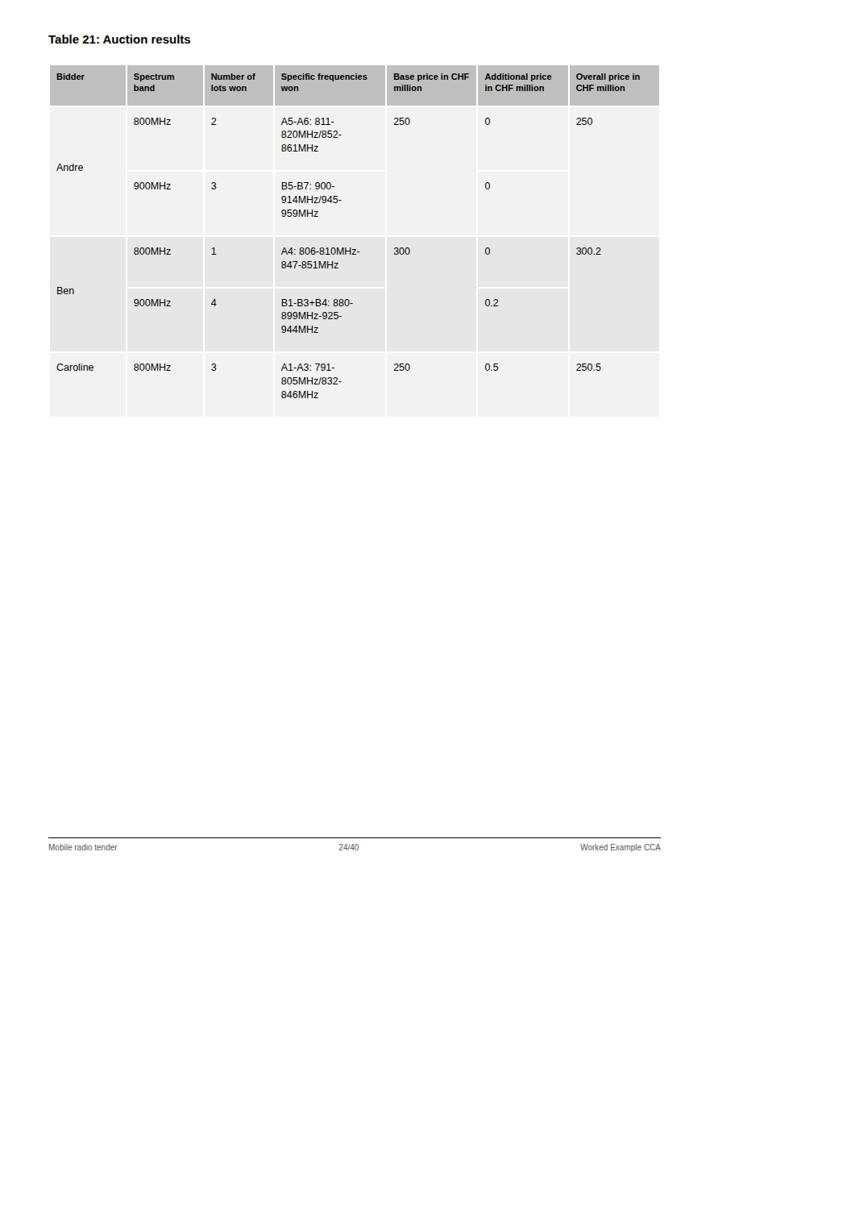Table 21: Auction results
| Bidder | Spectrum band | Number of lots won | Specific frequencies won | Base price in CHF million | Additional price in CHF million | Overall price in CHF million |
| --- | --- | --- | --- | --- | --- | --- |
| Andre | 800MHz | 2 | A5-A6: 811-820MHz/852-861MHz | 250 | 0 | 250 |
| 900MHz | 3 | B5-B7: 900-914MHz/945-959MHz | 0 |
| Ben | 800MHz | 1 | A4: 806-810MHz-847-851MHz | 300 | 0 | 300.2 |
| 900MHz | 4 | B1-B3+B4: 880-899MHz-925-944MHz | 0.2 |
| Caroline | 800MHz | 3 | A1-A3: 791-805MHz/832-846MHz | 250 | 0.5 | 250.5 |
Mobile radio tender 24/40 Worked Example CCA